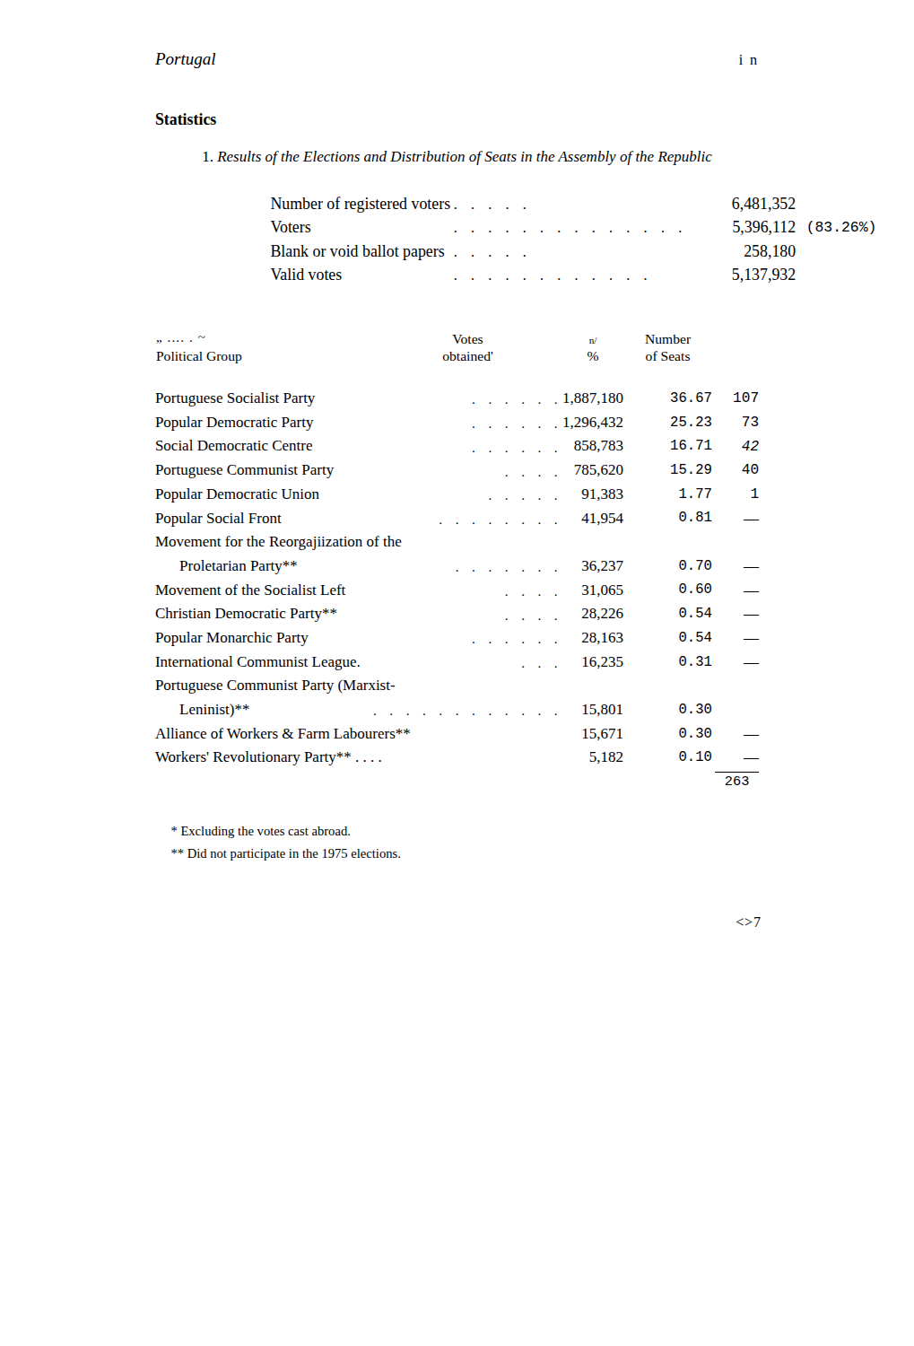Portugal i n
Statistics
1. Results of the Elections and Distribution of Seats in the Assembly of the Republic
| Number of registered voters | . . . . . | 6,481,352 | |
| Voters | . . . . . . . . . . . . . . | 5,396,112 | (83.26%) |
| Blank or void ballot papers | . . . . . | 258,180 | |
| Valid votes | . . . . . . . . . . . . | 5,137,932 | |
| „ .... . ~ Political Group | Votes obtained' | n/ % | Number of Seats |
| --- | --- | --- | --- |
| Portuguese Socialist Party | . . . . . . | 1,887,180 | 36.67 | 107 |
| Popular Democratic Party | . . . . . . | 1,296,432 | 25.23 | 73 |
| Social Democratic Centre | . . . . . . | 858,783 | 16.71 | 42 |
| Portuguese Communist Party | . . . . | 785,620 | 15.29 | 40 |
| Popular Democratic Union | . . . . . | 91,383 | 1.77 | 1 |
| Popular Social Front | . . . . . . . . | 41,954 | 0.81 | — |
| Movement for the Reorgajiization of the | | | |
| Proletarian Party** | . . . . . . . | 36,237 | 0.70 | — |
| Movement of the Socialist Left | . . . . | 31,065 | 0.60 | — |
| Christian Democratic Party** | . . . . | 28,226 | 0.54 | — |
| Popular Monarchic Party | . . . . . . | 28,163 | 0.54 | — |
| International Communist League. | . . . | 16,235 | 0.31 | — |
| Portuguese Communist Party (Marxist- | | | |
| Leninist)** | . . . . . . . . . . . . | 15,801 | 0.30 | |
| Alliance of Workers & Farm Labourers** | 15,671 | 0.30 | — |
| Workers' Revolutionary Party** . . . . | 5,182 | 0.10 | — |
| | | | | 263 |
* Excluding the votes cast abroad.
** Did not participate in the 1975 elections.
<>7